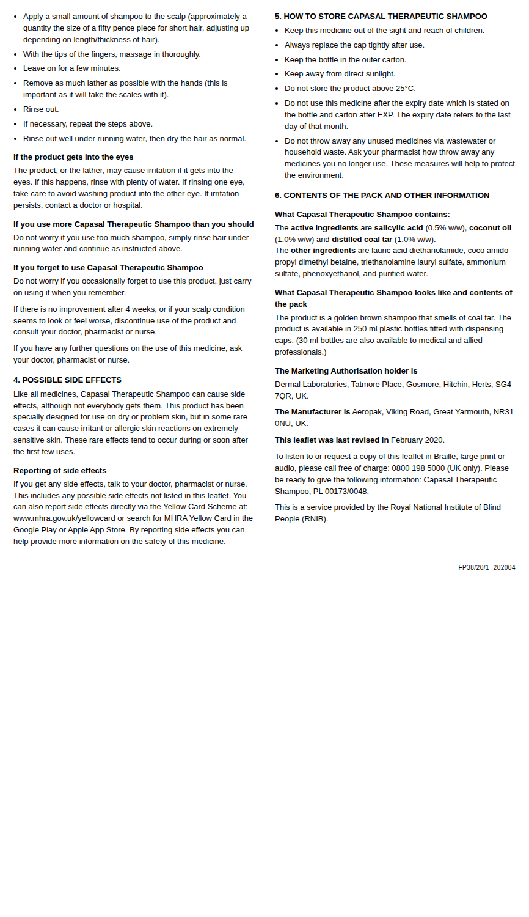Apply a small amount of shampoo to the scalp (approximately a quantity the size of a fifty pence piece for short hair, adjusting up depending on length/thickness of hair).
With the tips of the fingers, massage in thoroughly.
Leave on for a few minutes.
Remove as much lather as possible with the hands (this is important as it will take the scales with it).
Rinse out.
If necessary, repeat the steps above.
Rinse out well under running water, then dry the hair as normal.
If the product gets into the eyes
The product, or the lather, may cause irritation if it gets into the eyes. If this happens, rinse with plenty of water. If rinsing one eye, take care to avoid washing product into the other eye. If irritation persists, contact a doctor or hospital.
If you use more Capasal Therapeutic Shampoo than you should
Do not worry if you use too much shampoo, simply rinse hair under running water and continue as instructed above.
If you forget to use Capasal Therapeutic Shampoo
Do not worry if you occasionally forget to use this product, just carry on using it when you remember.
If there is no improvement after 4 weeks, or if your scalp condition seems to look or feel worse, discontinue use of the product and consult your doctor, pharmacist or nurse.
If you have any further questions on the use of this medicine, ask your doctor, pharmacist or nurse.
4. Possible side effects
Like all medicines, Capasal Therapeutic Shampoo can cause side effects, although not everybody gets them. This product has been specially designed for use on dry or problem skin, but in some rare cases it can cause irritant or allergic skin reactions on extremely sensitive skin. These rare effects tend to occur during or soon after the first few uses.
Reporting of side effects
If you get any side effects, talk to your doctor, pharmacist or nurse. This includes any possible side effects not listed in this leaflet. You can also report side effects directly via the Yellow Card Scheme at: www.mhra.gov.uk/yellowcard or search for MHRA Yellow Card in the Google Play or Apple App Store. By reporting side effects you can help provide more information on the safety of this medicine.
5. How to store Capasal Therapeutic Shampoo
Keep this medicine out of the sight and reach of children.
Always replace the cap tightly after use.
Keep the bottle in the outer carton.
Keep away from direct sunlight.
Do not store the product above 25°C.
Do not use this medicine after the expiry date which is stated on the bottle and carton after EXP. The expiry date refers to the last day of that month.
Do not throw away any unused medicines via wastewater or household waste. Ask your pharmacist how throw away any medicines you no longer use. These measures will help to protect the environment.
6. Contents of the pack and other information
What Capasal Therapeutic Shampoo contains:
The active ingredients are salicylic acid (0.5% w/w), coconut oil (1.0% w/w) and distilled coal tar (1.0% w/w).
The other ingredients are lauric acid diethanolamide, coco amido propyl dimethyl betaine, triethanolamine lauryl sulfate, ammonium sulfate, phenoxyethanol, and purified water.
What Capasal Therapeutic Shampoo looks like and contents of the pack
The product is a golden brown shampoo that smells of coal tar. The product is available in 250 ml plastic bottles fitted with dispensing caps. (30 ml bottles are also available to medical and allied professionals.)
The Marketing Authorisation holder is
Dermal Laboratories, Tatmore Place, Gosmore, Hitchin, Herts, SG4 7QR, UK.
The Manufacturer is Aeropak, Viking Road, Great Yarmouth, NR31 0NU, UK.
This leaflet was last revised in February 2020.
To listen to or request a copy of this leaflet in Braille, large print or audio, please call free of charge: 0800 198 5000 (UK only). Please be ready to give the following information: Capasal Therapeutic Shampoo, PL 00173/0048.
This is a service provided by the Royal National Institute of Blind People (RNIB).
FP38/20/1 202004